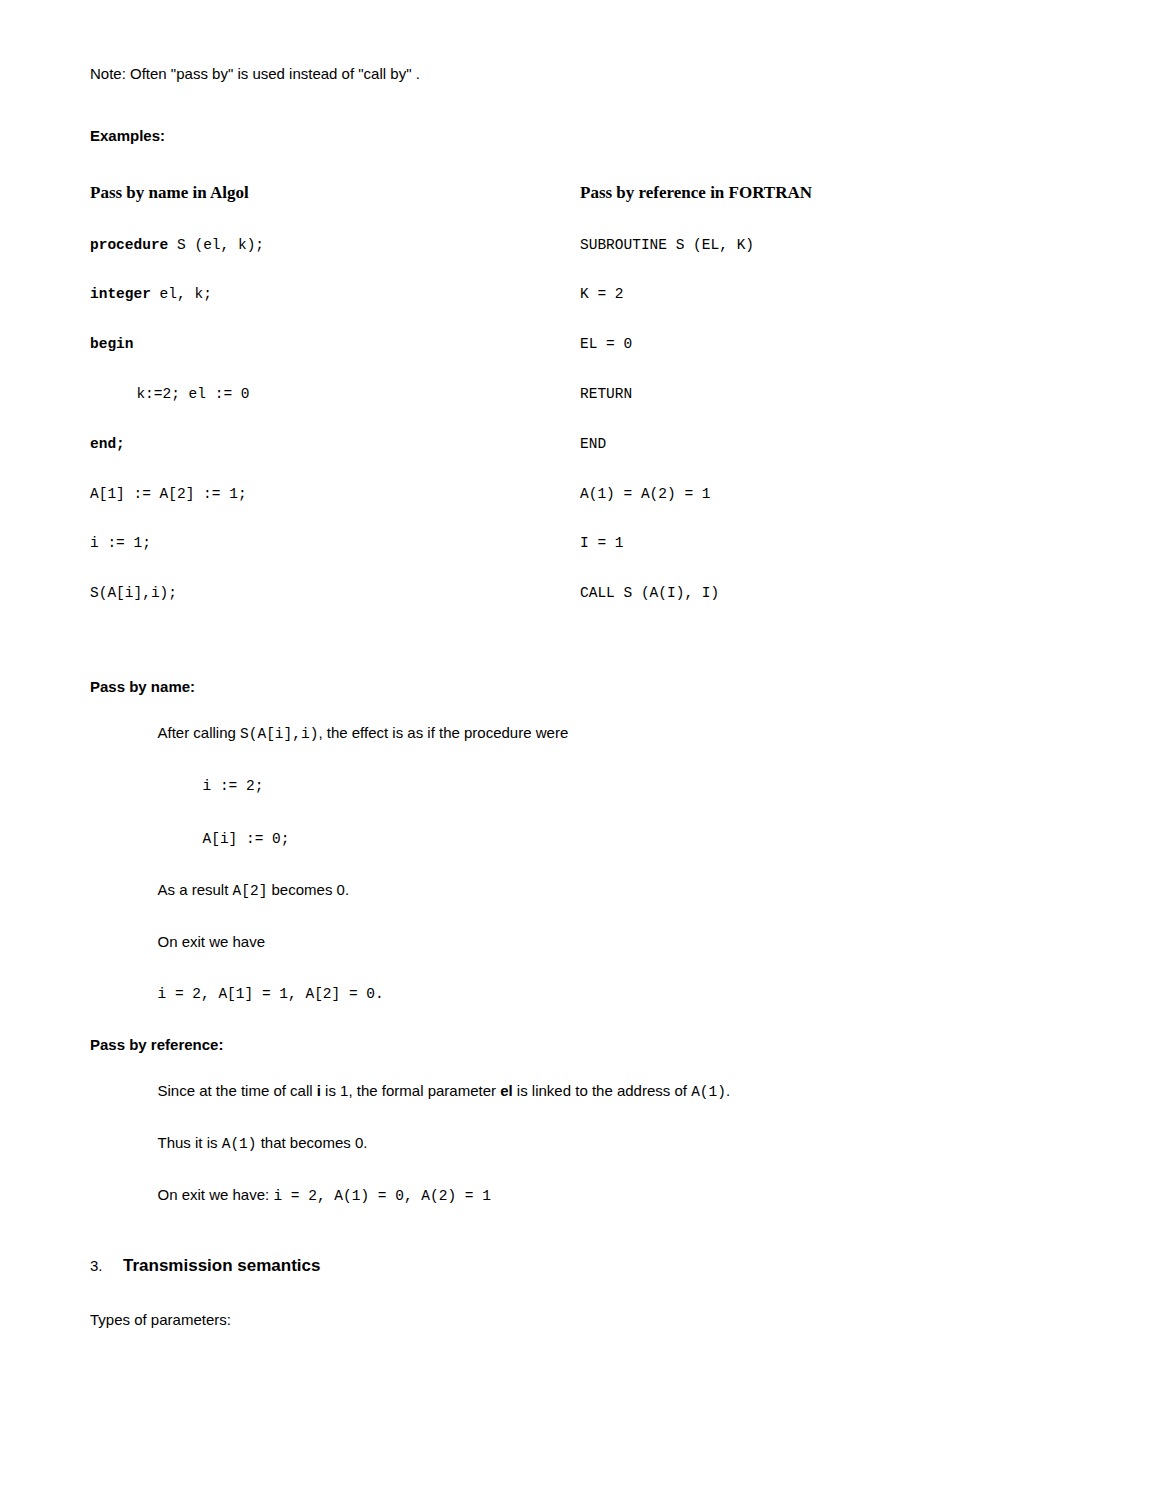Note: Often "pass by" is used instead of "call by" .
Examples:
| Pass by name in Algol | Pass by reference in FORTRAN |
| procedure S (el, k); | SUBROUTINE S (EL, K) |
| integer el, k; | K = 2 |
| begin | EL = 0 |
| k:=2; el := 0 | RETURN |
| end; | END |
| A[1] := A[2] := 1; | A(1) = A(2) = 1 |
| i := 1; | I = 1 |
| S(A[i],i); | CALL S (A(I), I) |
Pass by name:
After calling S(A[i],i), the effect is as if the procedure were
i := 2;
A[i] := 0;
As a result A[2] becomes 0.
On exit we have
i = 2, A[1] = 1, A[2] = 0.
Pass by reference:
Since at the time of call i is 1, the formal parameter el is linked to the address of A(1).
Thus it is A(1) that becomes 0.
On exit we have: i = 2, A(1) = 0, A(2) = 1
3. Transmission semantics
Types of parameters: